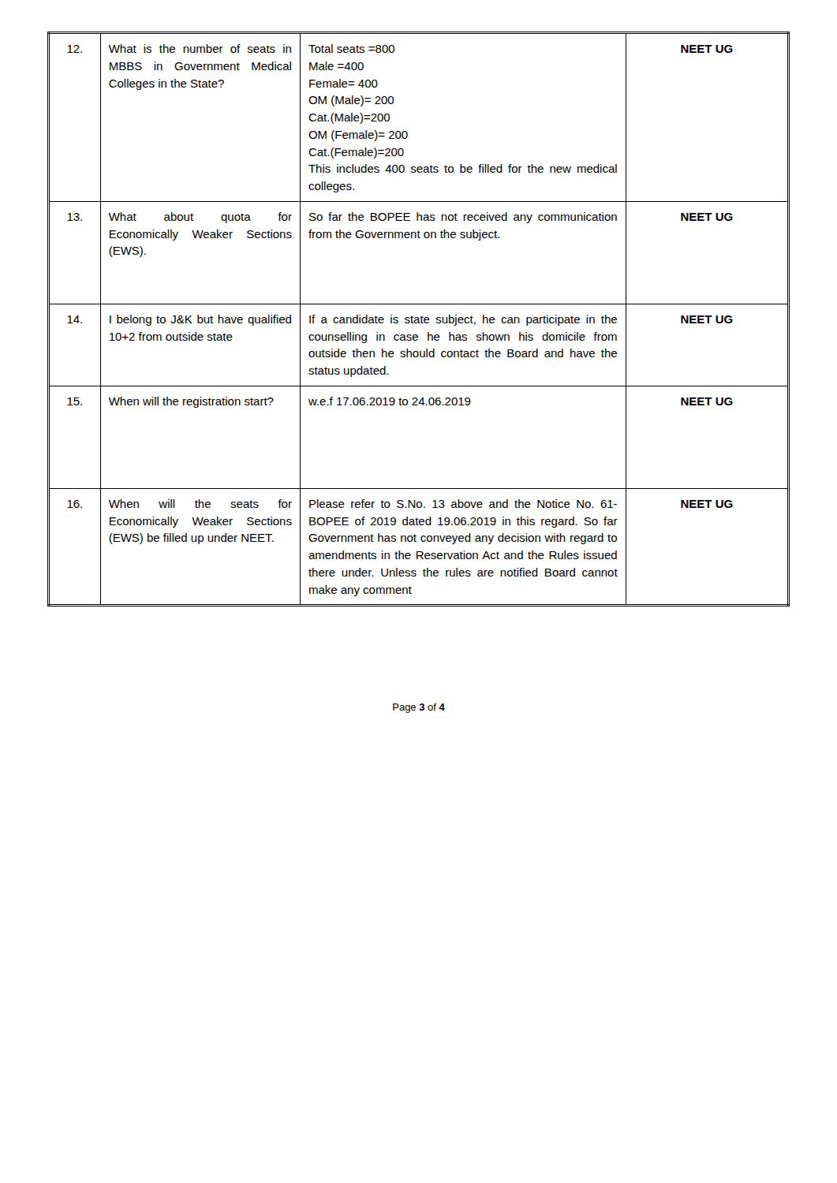| 12. | What is the number of seats in MBBS in Government Medical Colleges in the State? | Total seats =800 Male =400 Female= 400 OM (Male)= 200 Cat.(Male)=200 OM (Female)= 200 Cat.(Female)=200 This includes 400 seats to be filled for the new medical colleges. | NEET UG |
| 13. | What about quota for Economically Weaker Sections (EWS). | So far the BOPEE has not received any communication from the Government on the subject. | NEET UG |
| 14. | I belong to J&K but have qualified 10+2 from outside state | If a candidate is state subject, he can participate in the counselling in case he has shown his domicile from outside then he should contact the Board and have the status updated. | NEET UG |
| 15. | When will the registration start? | w.e.f 17.06.2019 to 24.06.2019 | NEET UG |
| 16. | When will the seats for Economically Weaker Sections (EWS) be filled up under NEET. | Please refer to S.No. 13 above and the Notice No. 61-BOPEE of 2019 dated 19.06.2019 in this regard. So far Government has not conveyed any decision with regard to amendments in the Reservation Act and the Rules issued there under. Unless the rules are notified Board cannot make any comment | NEET UG |
Page 3 of 4